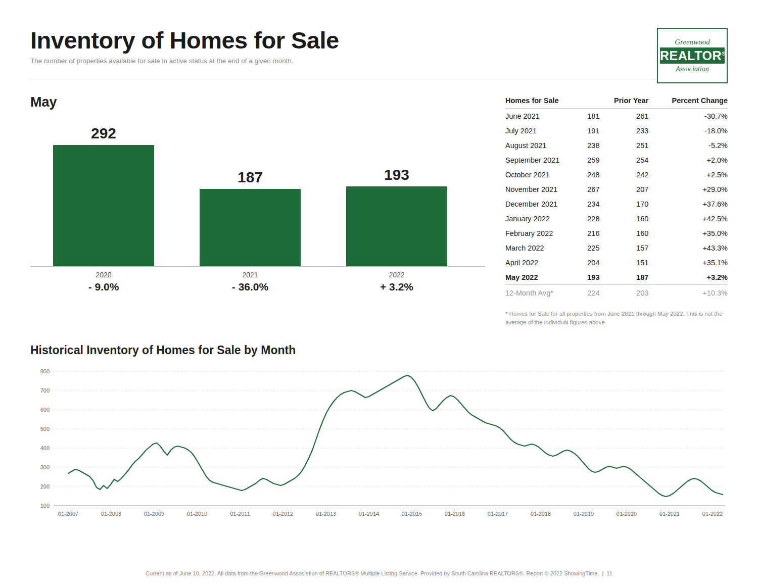Inventory of Homes for Sale
The number of properties available for sale in active status at the end of a given month.
Greenwood
REALTOR®
Association
May
292
187
193
2020
- 9.0%
2021
- 36.0%
2022
+ 3.2%
| Homes for Sale | | Prior Year | Percent Change |
| --- | --- | --- | --- |
| June 2021 | 181 | 261 | -30.7% |
| July 2021 | 191 | 233 | -18.0% |
| August 2021 | 238 | 251 | -5.2% |
| September 2021 | 259 | 254 | +2.0% |
| October 2021 | 248 | 242 | +2.5% |
| November 2021 | 267 | 207 | +29.0% |
| December 2021 | 234 | 170 | +37.6% |
| January 2022 | 228 | 160 | +42.5% |
| February 2022 | 216 | 160 | +35.0% |
| March 2022 | 225 | 157 | +43.3% |
| April 2022 | 204 | 151 | +35.1% |
| May 2022 | 193 | 187 | +3.2% |
| 12-Month Avg* | 224 | 203 | +10.3% |
* Homes for Sale for all properties from June 2021 through May 2022. This is not the average of the individual figures above.
Historical Inventory of Homes for Sale by Month
800 700 600 500 400 300 200 100 01-2007 01-2008 01-2009 01-2010 01-2011 01-2012 01-2013 01-2014 01-2015 01-2016 01-2017 01-2018 01-2019 01-2020 01-2021 01-2022
Current as of June 10, 2022. All data from the Greenwood Association of REALTORS® Multiple Listing Service. Provided by South Carolina REALTORS®. Report © 2022 ShowingTime. | 11